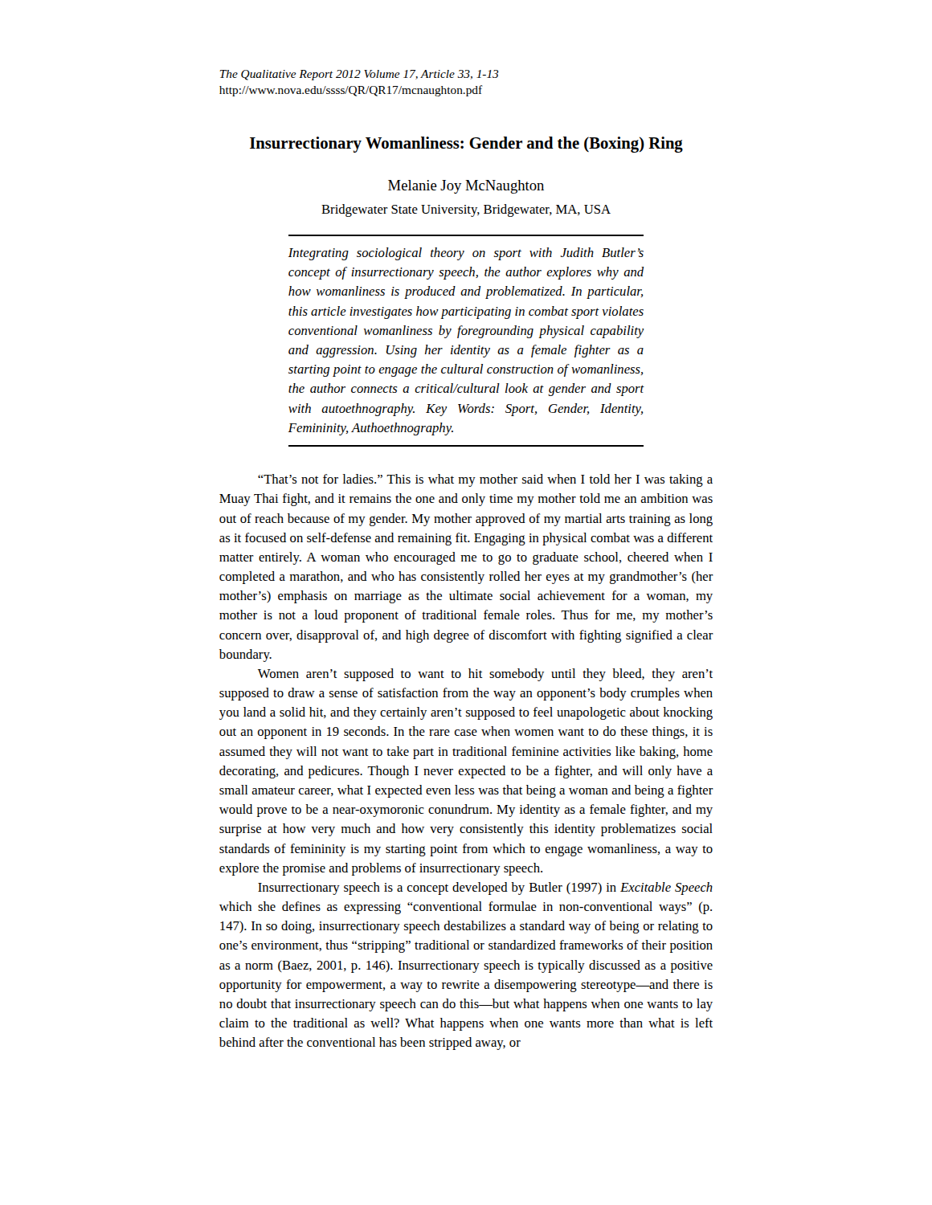The Qualitative Report 2012 Volume 17, Article 33, 1-13
http://www.nova.edu/ssss/QR/QR17/mcnaughton.pdf
Insurrectionary Womanliness: Gender and the (Boxing) Ring
Melanie Joy McNaughton
Bridgewater State University, Bridgewater, MA, USA
Integrating sociological theory on sport with Judith Butler’s concept of insurrectionary speech, the author explores why and how womanliness is produced and problematized. In particular, this article investigates how participating in combat sport violates conventional womanliness by foregrounding physical capability and aggression. Using her identity as a female fighter as a starting point to engage the cultural construction of womanliness, the author connects a critical/cultural look at gender and sport with autoethnography. Key Words: Sport, Gender, Identity, Femininity, Authoethnography.
“That’s not for ladies.” This is what my mother said when I told her I was taking a Muay Thai fight, and it remains the one and only time my mother told me an ambition was out of reach because of my gender. My mother approved of my martial arts training as long as it focused on self-defense and remaining fit. Engaging in physical combat was a different matter entirely. A woman who encouraged me to go to graduate school, cheered when I completed a marathon, and who has consistently rolled her eyes at my grandmother’s (her mother’s) emphasis on marriage as the ultimate social achievement for a woman, my mother is not a loud proponent of traditional female roles. Thus for me, my mother’s concern over, disapproval of, and high degree of discomfort with fighting signified a clear boundary.
Women aren’t supposed to want to hit somebody until they bleed, they aren’t supposed to draw a sense of satisfaction from the way an opponent’s body crumples when you land a solid hit, and they certainly aren’t supposed to feel unapologetic about knocking out an opponent in 19 seconds. In the rare case when women want to do these things, it is assumed they will not want to take part in traditional feminine activities like baking, home decorating, and pedicures. Though I never expected to be a fighter, and will only have a small amateur career, what I expected even less was that being a woman and being a fighter would prove to be a near-oxymoronic conundrum. My identity as a female fighter, and my surprise at how very much and how very consistently this identity problematizes social standards of femininity is my starting point from which to engage womanliness, a way to explore the promise and problems of insurrectionary speech.
Insurrectionary speech is a concept developed by Butler (1997) in Excitable Speech which she defines as expressing “conventional formulae in non-conventional ways” (p. 147). In so doing, insurrectionary speech destabilizes a standard way of being or relating to one’s environment, thus “stripping” traditional or standardized frameworks of their position as a norm (Baez, 2001, p. 146). Insurrectionary speech is typically discussed as a positive opportunity for empowerment, a way to rewrite a disempowering stereotype—and there is no doubt that insurrectionary speech can do this—but what happens when one wants to lay claim to the traditional as well? What happens when one wants more than what is left behind after the conventional has been stripped away, or